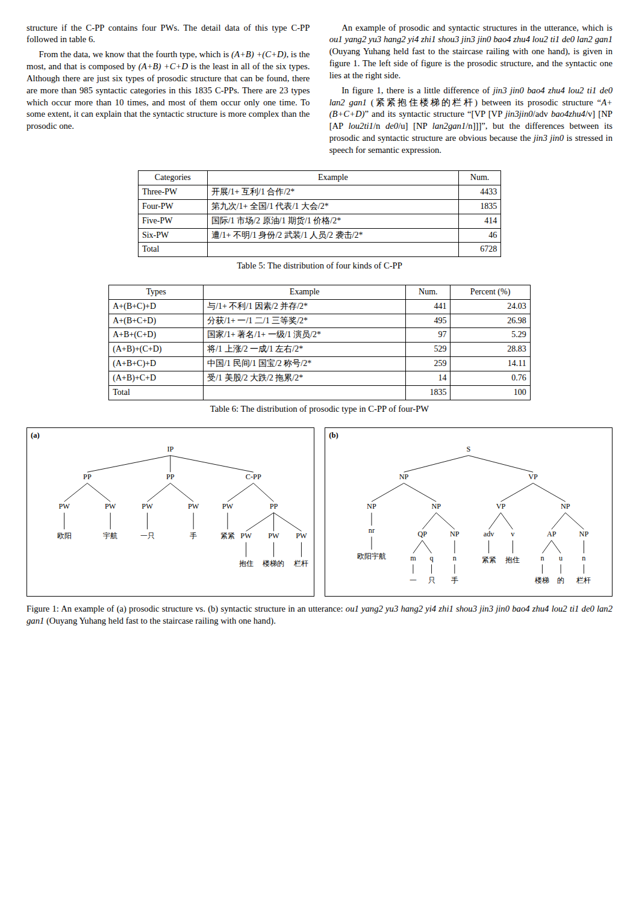structure if the C-PP contains four PWs. The detail data of this type C-PP followed in table 6.
From the data, we know that the fourth type, which is (A+B) +(C+D), is the most, and that is composed by (A+B) +C+D is the least in all of the six types. Although there are just six types of prosodic structure that can be found, there are more than 985 syntactic categories in this 1835 C-PPs. There are 23 types which occur more than 10 times, and most of them occur only one time. To some extent, it can explain that the syntactic structure is more complex than the prosodic one.
An example of prosodic and syntactic structures in the utterance, which is ou1 yang2 yu3 hang2 yi4 zhi1 shou3 jin3 jin0 bao4 zhu4 lou2 ti1 de0 lan2 gan1 (Ouyang Yuhang held fast to the staircase railing with one hand), is given in figure 1. The left side of figure is the prosodic structure, and the syntactic one lies at the right side.
In figure 1, there is a little difference of jin3 jin0 bao4 zhu4 lou2 ti1 de0 lan2 gan1 (紧紧抱住楼梯的栏杆) between its prosodic structure “A+(B+C+D)” and its syntactic structure “[VP [VP jin3jin0/adv bao4zhu4/v] [NP [AP lou2ti1/n de0/u] [NP lan2gan1/n]]]”, but the differences between its prosodic and syntactic structure are obvious because the jin3 jin0 is stressed in speech for semantic expression.
| Categories | Example | Num. |
| --- | --- | --- |
| Three-PW | 开展/1+ 互利/1 合作/2* | 4433 |
| Four-PW | 第九次/1+ 全国/1 代表/1 大会/2* | 1835 |
| Five-PW | 国际/1 市场/2 原油/1 期货/1 价格/2* | 414 |
| Six-PW | 遭/1+ 不明/1 身份/2 武装/1 人员/2 袭击/2* | 46 |
| Total | | 6728 |
Table 5: The distribution of four kinds of C-PP
| Types | Example | Num. | Percent (%) |
| --- | --- | --- | --- |
| A+(B+C)+D | 与/1+ 不利/1 因素/2 并存/2* | 441 | 24.03 |
| A+(B+C+D) | 分获/1+ 一/1 二/1 三等奖/2* | 495 | 26.98 |
| A+B+(C+D) | 国家/1+ 著名/1+ 一级/1 演员/2* | 97 | 5.29 |
| (A+B)+(C+D) | 将/1 上涨/2 一成/1 左右/2* | 529 | 28.83 |
| (A+B+C)+D | 中国/1 民间/1 国宝/2 称号/2* | 259 | 14.11 |
| (A+B)+C+D | 受/1 美股/2 大跌/2 拖累/2* | 14 | 0.76 |
| Total | | 1835 | 100 |
Table 6: The distribution of prosodic type in C-PP of four-PW
(a) IP PP PP C-PP PW PW PW PW PW PP PW PW PW 欧阳 宇航 一只 手 紧紧 抱住 楼梯的 栏杆
(b) S NP VP NP NP nr 欧阳宇航 QP NP m q n 一 只 手 VP NP adv v 紧紧 抱住 AP NP n u n 楼梯 的 栏杆
Figure 1: An example of (a) prosodic structure vs. (b) syntactic structure in an utterance: ou1 yang2 yu3 hang2 yi4 zhi1 shou3 jin3 jin0 bao4 zhu4 lou2 ti1 de0 lan2 gan1 (Ouyang Yuhang held fast to the staircase railing with one hand).